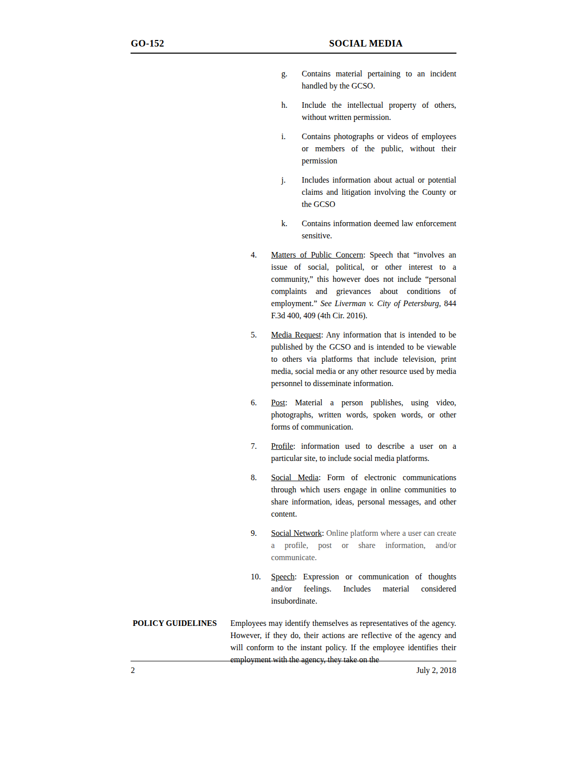GO-152
SOCIAL MEDIA
g. Contains material pertaining to an incident handled by the GCSO.
h. Include the intellectual property of others, without written permission.
i. Contains photographs or videos of employees or members of the public, without their permission
j. Includes information about actual or potential claims and litigation involving the County or the GCSO
k. Contains information deemed law enforcement sensitive.
4. Matters of Public Concern: Speech that “involves an issue of social, political, or other interest to a community,” this however does not include “personal complaints and grievances about conditions of employment.” See Liverman v. City of Petersburg, 844 F.3d 400, 409 (4th Cir. 2016).
5. Media Request: Any information that is intended to be published by the GCSO and is intended to be viewable to others via platforms that include television, print media, social media or any other resource used by media personnel to disseminate information.
6. Post: Material a person publishes, using video, photographs, written words, spoken words, or other forms of communication.
7. Profile: information used to describe a user on a particular site, to include social media platforms.
8. Social Media: Form of electronic communications through which users engage in online communities to share information, ideas, personal messages, and other content.
9. Social Network: Online platform where a user can create a profile, post or share information, and/or communicate.
10. Speech: Expression or communication of thoughts and/or feelings. Includes material considered insubordinate.
POLICY GUIDELINES
Employees may identify themselves as representatives of the agency. However, if they do, their actions are reflective of the agency and will conform to the instant policy. If the employee identifies their employment with the agency, they take on the
2
July 2, 2018